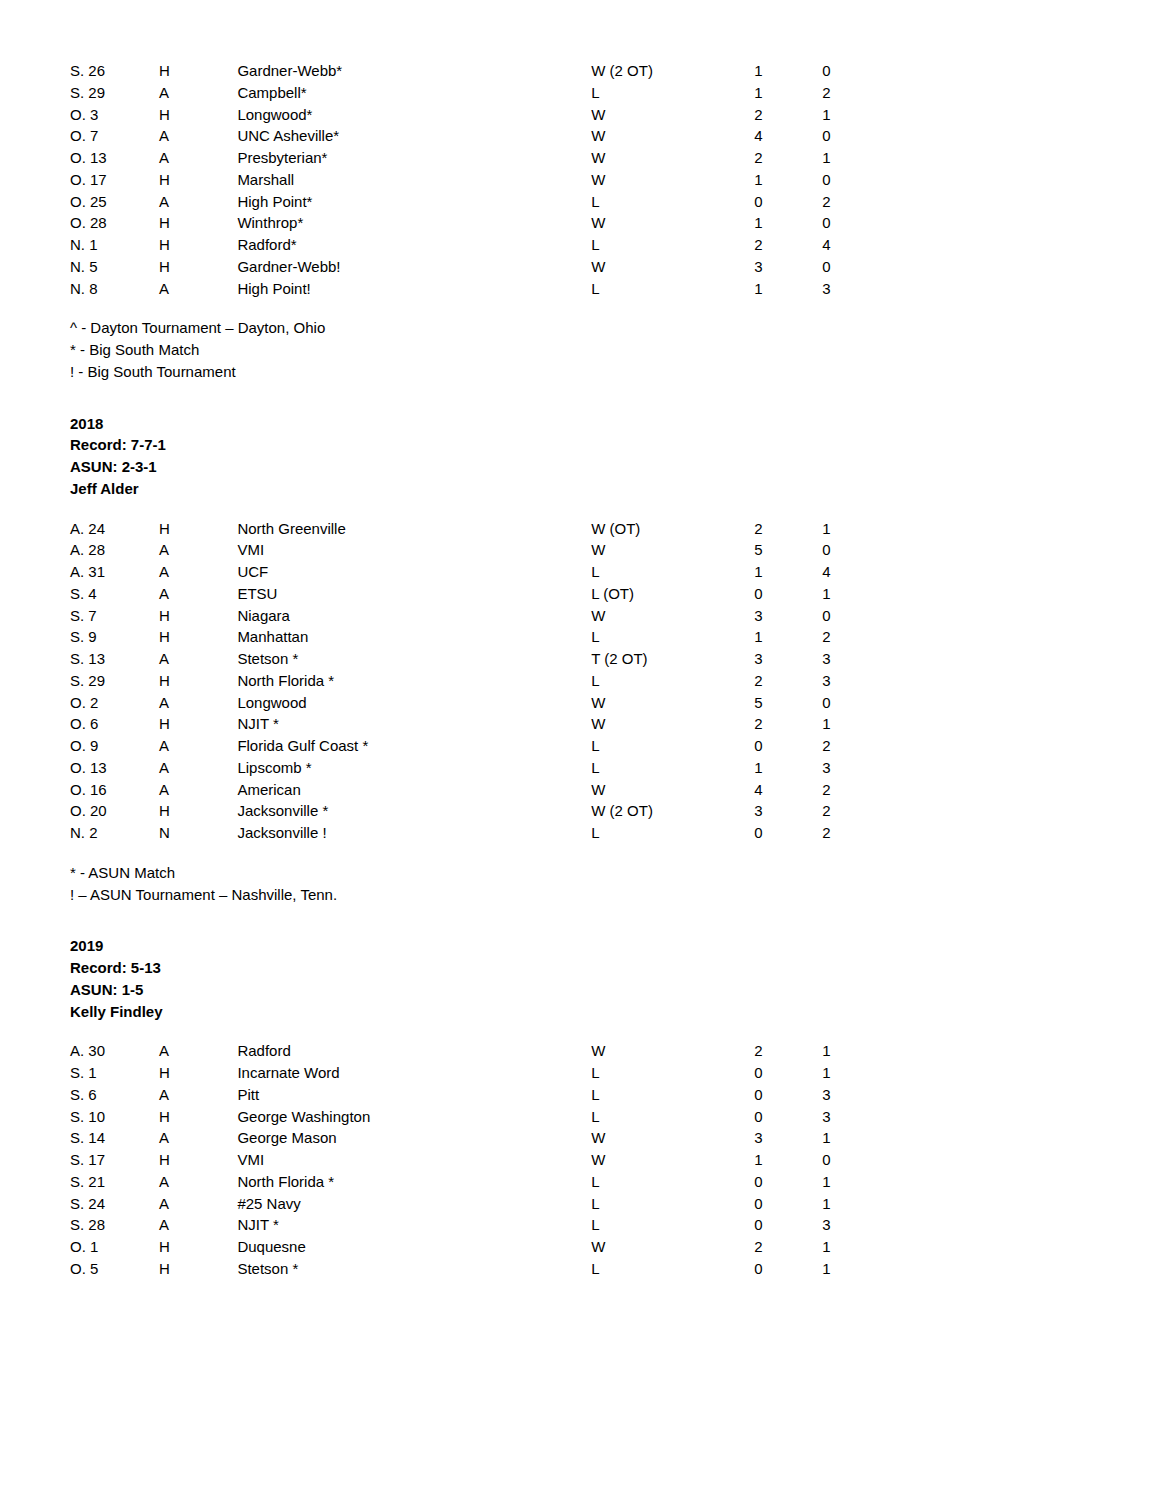| S. 26 | H | Gardner-Webb* | W (2 OT) | 1 | 0 |
| S. 29 | A | Campbell* | L | 1 | 2 |
| O. 3 | H | Longwood* | W | 2 | 1 |
| O. 7 | A | UNC Asheville* | W | 4 | 0 |
| O. 13 | A | Presbyterian* | W | 2 | 1 |
| O. 17 | H | Marshall | W | 1 | 0 |
| O. 25 | A | High Point* | L | 0 | 2 |
| O. 28 | H | Winthrop* | W | 1 | 0 |
| N. 1 | H | Radford* | L | 2 | 4 |
| N. 5 | H | Gardner-Webb! | W | 3 | 0 |
| N. 8 | A | High Point! | L | 1 | 3 |
^ - Dayton Tournament – Dayton, Ohio
* - Big South Match
! - Big South Tournament
2018
Record: 7-7-1
ASUN: 2-3-1
Jeff Alder
| A. 24 | H | North Greenville | W (OT) | 2 | 1 |
| A. 28 | A | VMI | W | 5 | 0 |
| A. 31 | A | UCF | L | 1 | 4 |
| S. 4 | A | ETSU | L (OT) | 0 | 1 |
| S. 7 | H | Niagara | W | 3 | 0 |
| S. 9 | H | Manhattan | L | 1 | 2 |
| S. 13 | A | Stetson * | T (2 OT) | 3 | 3 |
| S. 29 | H | North Florida * | L | 2 | 3 |
| O. 2 | A | Longwood | W | 5 | 0 |
| O. 6 | H | NJIT * | W | 2 | 1 |
| O. 9 | A | Florida Gulf Coast * | L | 0 | 2 |
| O. 13 | A | Lipscomb * | L | 1 | 3 |
| O. 16 | A | American | W | 4 | 2 |
| O. 20 | H | Jacksonville * | W (2 OT) | 3 | 2 |
| N. 2 | N | Jacksonville ! | L | 0 | 2 |
* - ASUN Match
! – ASUN Tournament – Nashville, Tenn.
2019
Record: 5-13
ASUN: 1-5
Kelly Findley
| A. 30 | A | Radford | W | 2 | 1 |
| S. 1 | H | Incarnate Word | L | 0 | 1 |
| S. 6 | A | Pitt | L | 0 | 3 |
| S. 10 | H | George Washington | L | 0 | 3 |
| S. 14 | A | George Mason | W | 3 | 1 |
| S. 17 | H | VMI | W | 1 | 0 |
| S. 21 | A | North Florida * | L | 0 | 1 |
| S. 24 | A | #25 Navy | L | 0 | 1 |
| S. 28 | A | NJIT * | L | 0 | 3 |
| O. 1 | H | Duquesne | W | 2 | 1 |
| O. 5 | H | Stetson * | L | 0 | 1 |